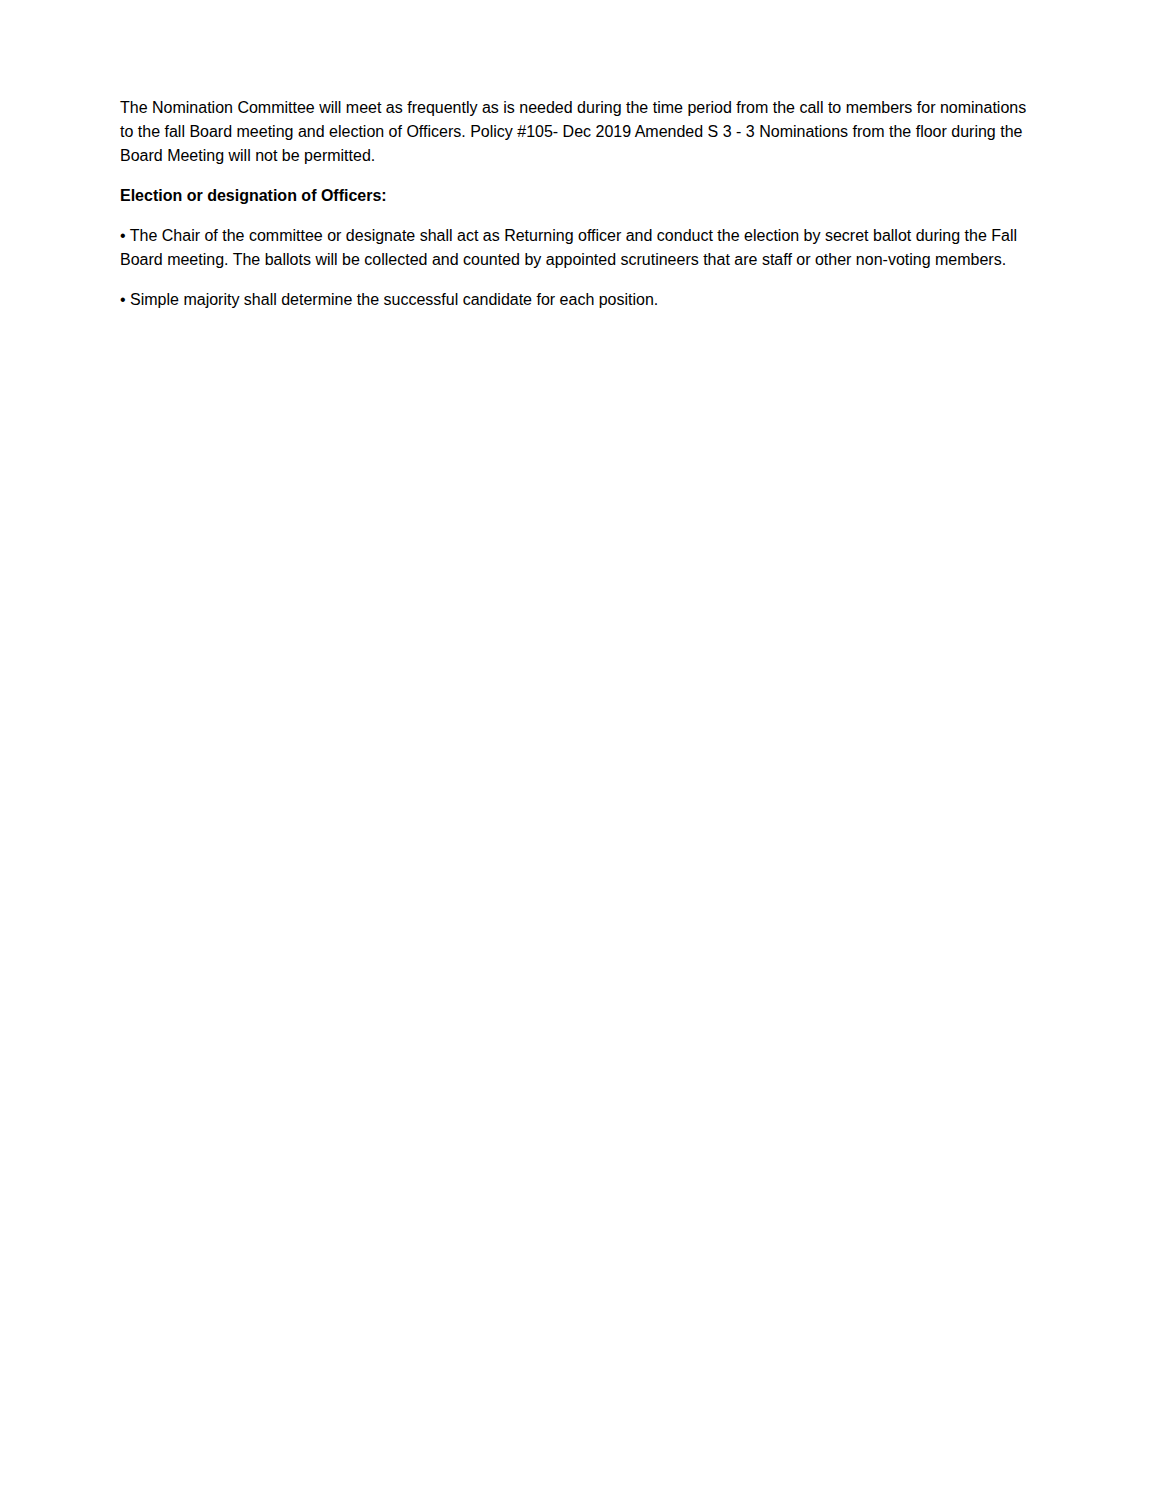The Nomination Committee will meet as frequently as is needed during the time period from the call to members for nominations to the fall Board meeting and election of Officers. Policy #105- Dec 2019 Amended S 3 - 3 Nominations from the floor during the Board Meeting will not be permitted.
Election or designation of Officers:
• The Chair of the committee or designate shall act as Returning officer and conduct the election by secret ballot during the Fall Board meeting. The ballots will be collected and counted by appointed scrutineers that are staff or other non-voting members.
• Simple majority shall determine the successful candidate for each position.